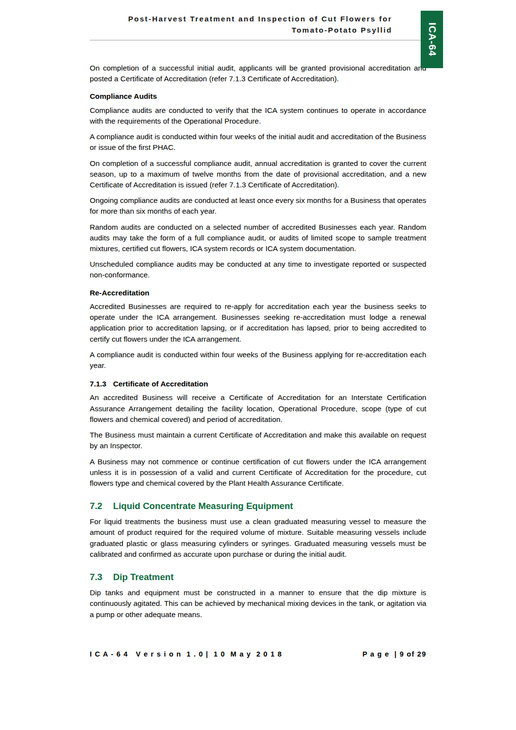ICA-64
Post-Harvest Treatment and Inspection of Cut Flowers for
Tomato-Potato Psyllid
On completion of a successful initial audit, applicants will be granted provisional accreditation and posted a Certificate of Accreditation (refer 7.1.3 Certificate of Accreditation).
Compliance Audits
Compliance audits are conducted to verify that the ICA system continues to operate in accordance with the requirements of the Operational Procedure.
A compliance audit is conducted within four weeks of the initial audit and accreditation of the Business or issue of the first PHAC.
On completion of a successful compliance audit, annual accreditation is granted to cover the current season, up to a maximum of twelve months from the date of provisional accreditation, and a new Certificate of Accreditation is issued (refer 7.1.3 Certificate of Accreditation).
Ongoing compliance audits are conducted at least once every six months for a Business that operates for more than six months of each year.
Random audits are conducted on a selected number of accredited Businesses each year. Random audits may take the form of a full compliance audit, or audits of limited scope to sample treatment mixtures, certified cut flowers, ICA system records or ICA system documentation.
Unscheduled compliance audits may be conducted at any time to investigate reported or suspected non-conformance.
Re-Accreditation
Accredited Businesses are required to re-apply for accreditation each year the business seeks to operate under the ICA arrangement. Businesses seeking re-accreditation must lodge a renewal application prior to accreditation lapsing, or if accreditation has lapsed, prior to being accredited to certify cut flowers under the ICA arrangement.
A compliance audit is conducted within four weeks of the Business applying for re-accreditation each year.
7.1.3 Certificate of Accreditation
An accredited Business will receive a Certificate of Accreditation for an Interstate Certification Assurance Arrangement detailing the facility location, Operational Procedure, scope (type of cut flowers and chemical covered) and period of accreditation.
The Business must maintain a current Certificate of Accreditation and make this available on request by an Inspector.
A Business may not commence or continue certification of cut flowers under the ICA arrangement unless it is in possession of a valid and current Certificate of Accreditation for the procedure, cut flowers type and chemical covered by the Plant Health Assurance Certificate.
7.2 Liquid Concentrate Measuring Equipment
For liquid treatments the business must use a clean graduated measuring vessel to measure the amount of product required for the required volume of mixture. Suitable measuring vessels include graduated plastic or glass measuring cylinders or syringes. Graduated measuring vessels must be calibrated and confirmed as accurate upon purchase or during the initial audit.
7.3 Dip Treatment
Dip tanks and equipment must be constructed in a manner to ensure that the dip mixture is continuously agitated. This can be achieved by mechanical mixing devices in the tank, or agitation via a pump or other adequate means.
I C A - 6 4 V e r s i o n 1 . 0 | 1 0 M a y 2 0 1 8
P a g e | 9 of 29